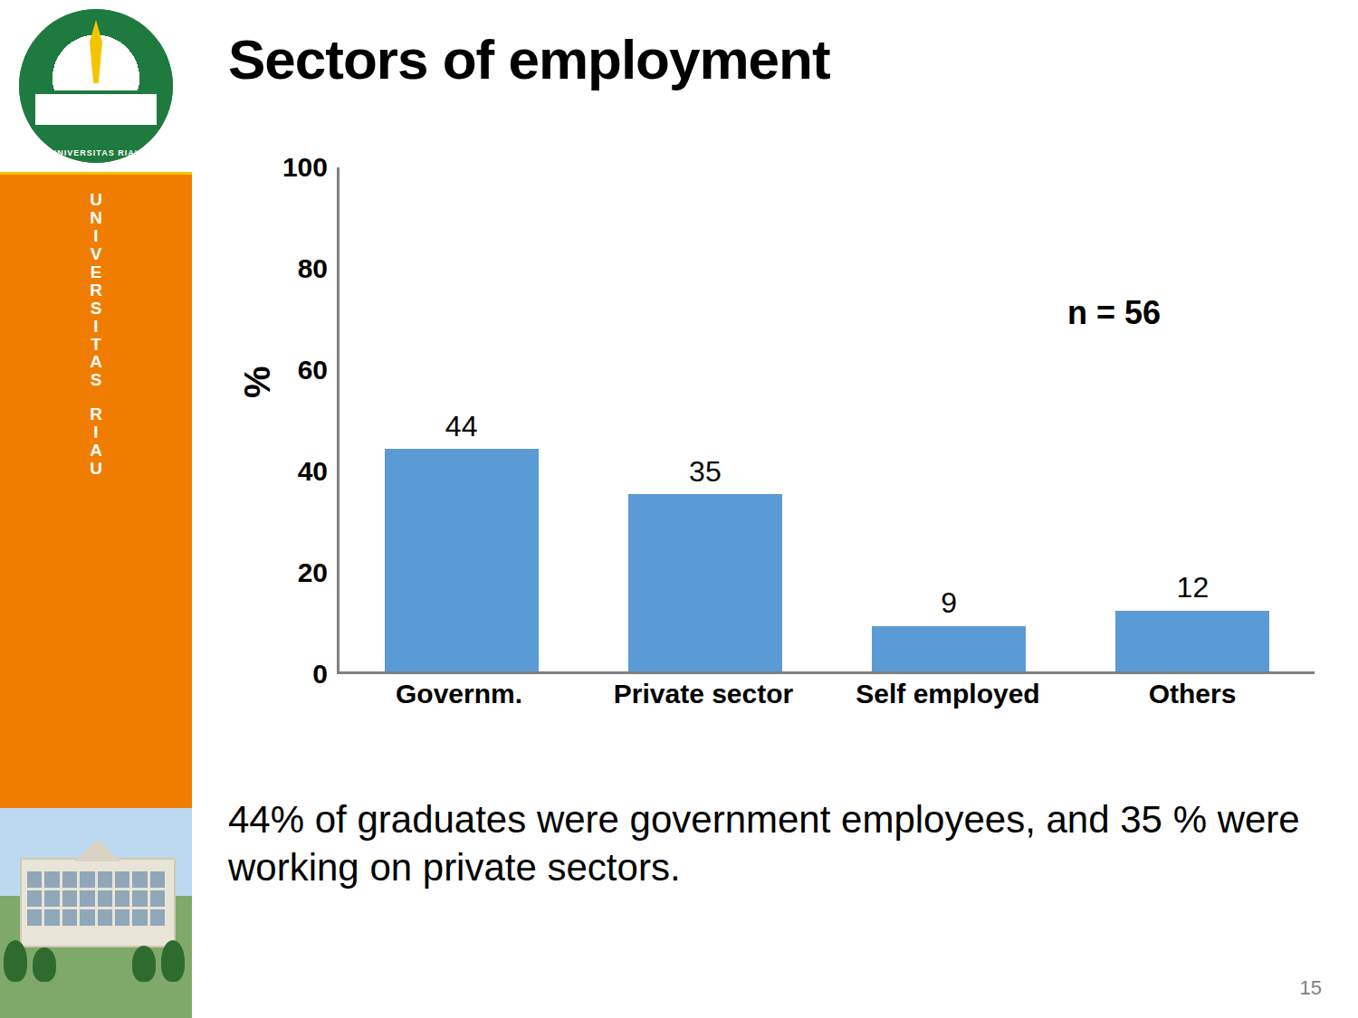UNIVERSITAS RIAU
UNIVERSITAS
RIAU
Sectors of employment
%
100 80 60 40 20 0
n = 56
44
35
9
12
Governm. Private sector Self employed Others
44% of graduates were government employees, and 35 % were working on private sectors.
15